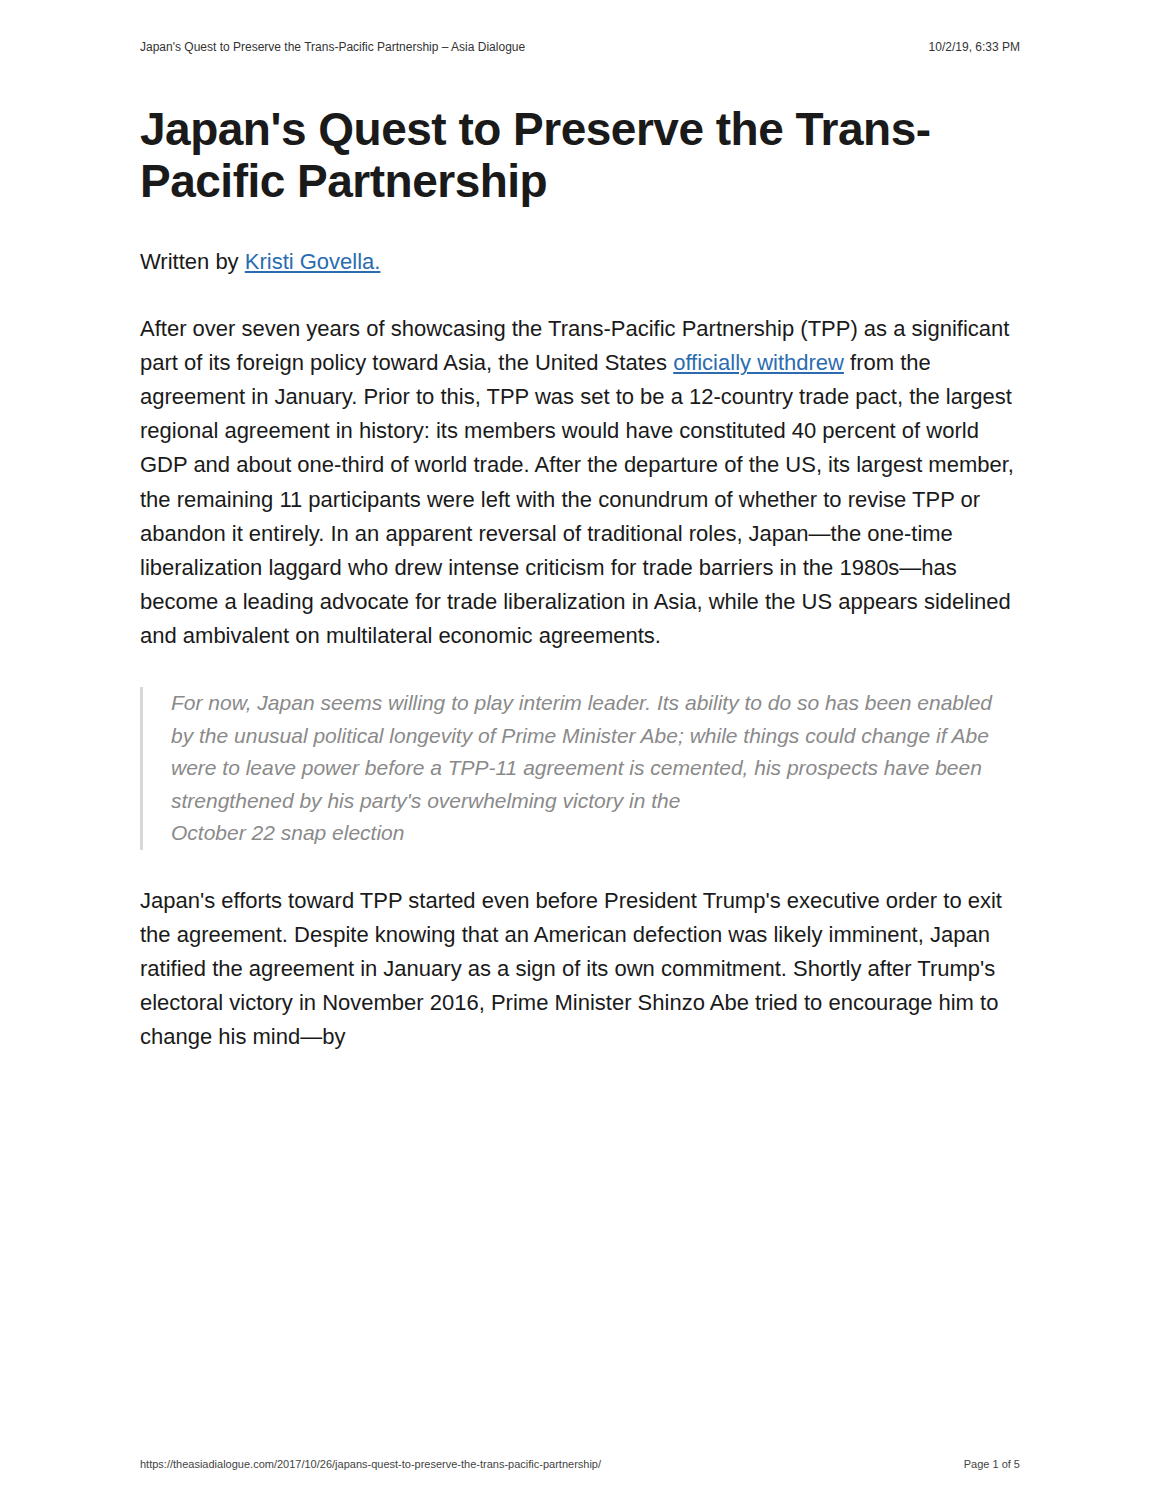Japan's Quest to Preserve the Trans-Pacific Partnership – Asia Dialogue 10/2/19, 6:33 PM
Japan's Quest to Preserve the Trans-Pacific Partnership
Written by Kristi Govella.
After over seven years of showcasing the Trans-Pacific Partnership (TPP) as a significant part of its foreign policy toward Asia, the United States officially withdrew from the agreement in January. Prior to this, TPP was set to be a 12-country trade pact, the largest regional agreement in history: its members would have constituted 40 percent of world GDP and about one-third of world trade. After the departure of the US, its largest member, the remaining 11 participants were left with the conundrum of whether to revise TPP or abandon it entirely. In an apparent reversal of traditional roles, Japan—the one-time liberalization laggard who drew intense criticism for trade barriers in the 1980s—has become a leading advocate for trade liberalization in Asia, while the US appears sidelined and ambivalent on multilateral economic agreements.
For now, Japan seems willing to play interim leader. Its ability to do so has been enabled by the unusual political longevity of Prime Minister Abe; while things could change if Abe were to leave power before a TPP-11 agreement is cemented, his prospects have been strengthened by his party's overwhelming victory in the
October 22 snap election
Japan's efforts toward TPP started even before President Trump's executive order to exit the agreement. Despite knowing that an American defection was likely imminent, Japan ratified the agreement in January as a sign of its own commitment. Shortly after Trump's electoral victory in November 2016, Prime Minister Shinzo Abe tried to encourage him to change his mind—by
https://theasiadialogue.com/2017/10/26/japans-quest-to-preserve-the-trans-pacific-partnership/ Page 1 of 5